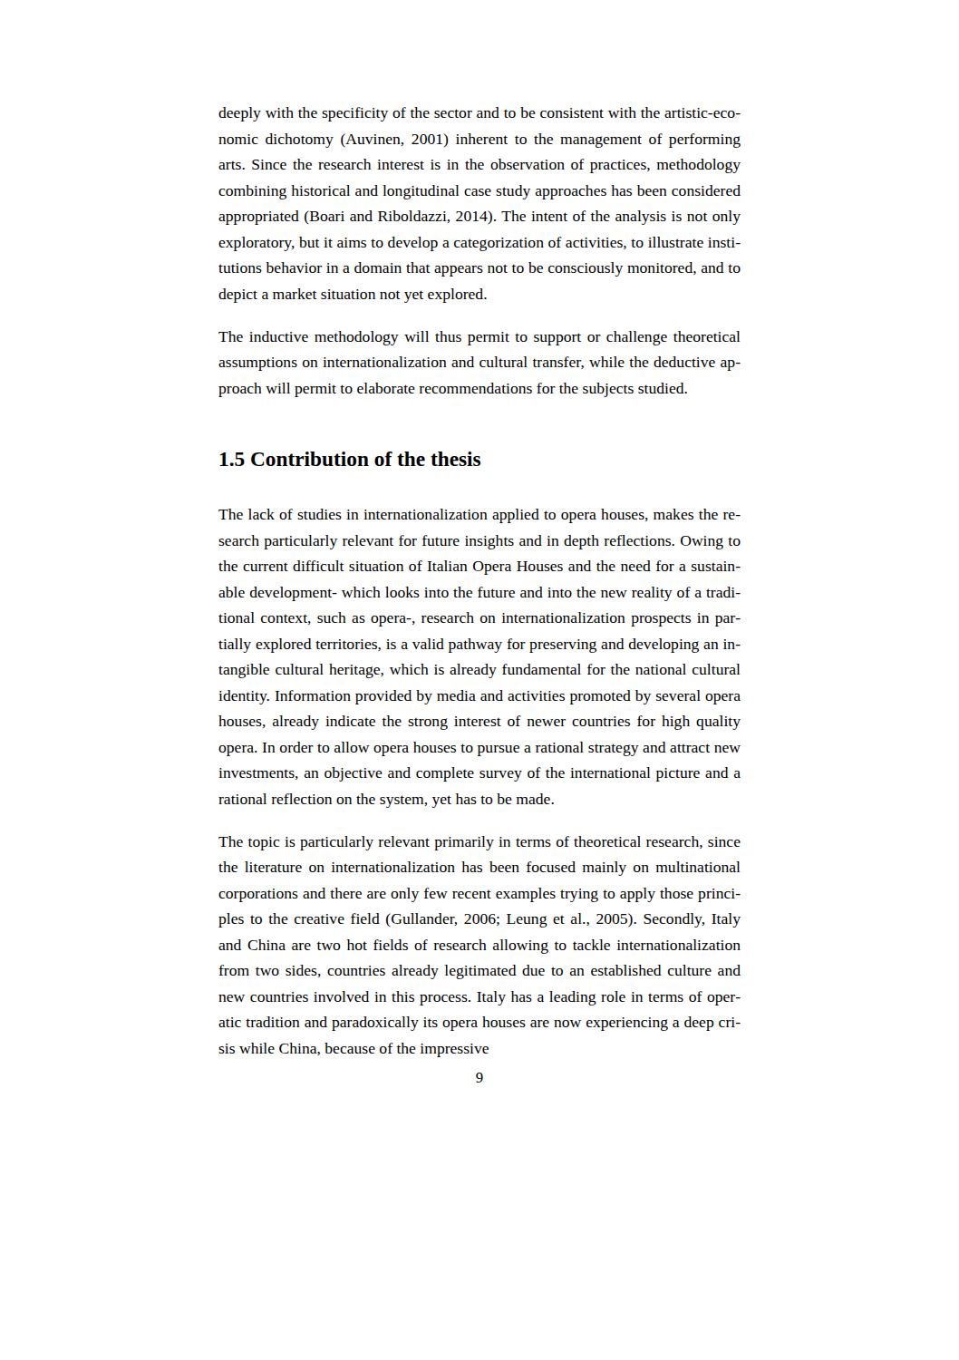deeply with the specificity of the sector and to be consistent with the artistic-economic dichotomy (Auvinen, 2001) inherent to the management of performing arts. Since the research interest is in the observation of practices, methodology combining historical and longitudinal case study approaches has been considered appropriated (Boari and Riboldazzi, 2014). The intent of the analysis is not only exploratory, but it aims to develop a categorization of activities, to illustrate institutions behavior in a domain that appears not to be consciously monitored, and to depict a market situation not yet explored.
The inductive methodology will thus permit to support or challenge theoretical assumptions on internationalization and cultural transfer, while the deductive approach will permit to elaborate recommendations for the subjects studied.
1.5 Contribution of the thesis
The lack of studies in internationalization applied to opera houses, makes the research particularly relevant for future insights and in depth reflections. Owing to the current difficult situation of Italian Opera Houses and the need for a sustainable development- which looks into the future and into the new reality of a traditional context, such as opera-, research on internationalization prospects in partially explored territories, is a valid pathway for preserving and developing an intangible cultural heritage, which is already fundamental for the national cultural identity. Information provided by media and activities promoted by several opera houses, already indicate the strong interest of newer countries for high quality opera. In order to allow opera houses to pursue a rational strategy and attract new investments, an objective and complete survey of the international picture and a rational reflection on the system, yet has to be made.
The topic is particularly relevant primarily in terms of theoretical research, since the literature on internationalization has been focused mainly on multinational corporations and there are only few recent examples trying to apply those principles to the creative field (Gullander, 2006; Leung et al., 2005). Secondly, Italy and China are two hot fields of research allowing to tackle internationalization from two sides, countries already legitimated due to an established culture and new countries involved in this process. Italy has a leading role in terms of operatic tradition and paradoxically its opera houses are now experiencing a deep crisis while China, because of the impressive
9